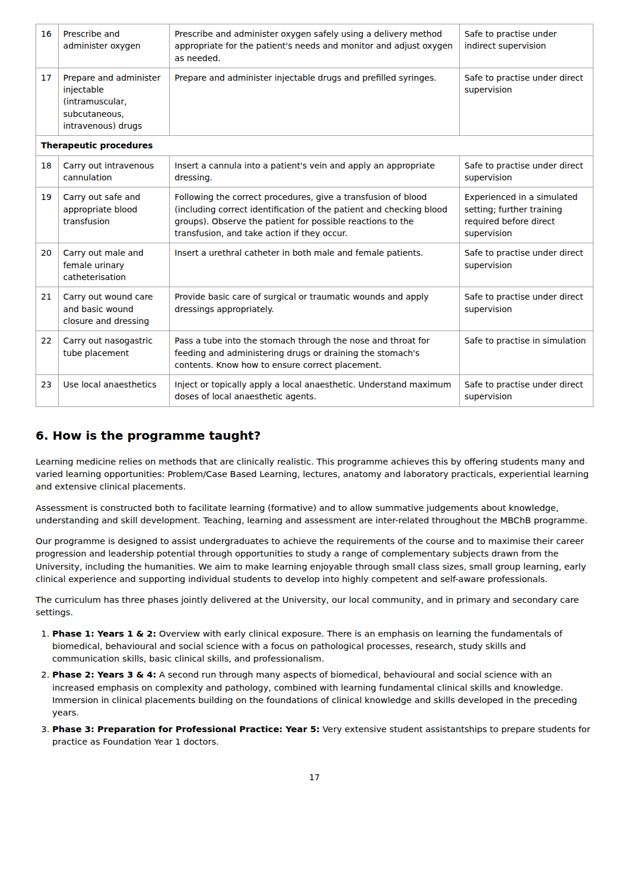| 16 | Prescribe and administer oxygen | Prescribe and administer oxygen safely using a delivery method appropriate for the patient's needs and monitor and adjust oxygen as needed. | Safe to practise under indirect supervision |
| 17 | Prepare and administer injectable (intramuscular, subcutaneous, intravenous) drugs | Prepare and administer injectable drugs and prefilled syringes. | Safe to practise under direct supervision |
| Therapeutic procedures |
| 18 | Carry out intravenous cannulation | Insert a cannula into a patient's vein and apply an appropriate dressing. | Safe to practise under direct supervision |
| 19 | Carry out safe and appropriate blood transfusion | Following the correct procedures, give a transfusion of blood (including correct identification of the patient and checking blood groups). Observe the patient for possible reactions to the transfusion, and take action if they occur. | Experienced in a simulated setting; further training required before direct supervision |
| 20 | Carry out male and female urinary catheterisation | Insert a urethral catheter in both male and female patients. | Safe to practise under direct supervision |
| 21 | Carry out wound care and basic wound closure and dressing | Provide basic care of surgical or traumatic wounds and apply dressings appropriately. | Safe to practise under direct supervision |
| 22 | Carry out nasogastric tube placement | Pass a tube into the stomach through the nose and throat for feeding and administering drugs or draining the stomach's contents. Know how to ensure correct placement. | Safe to practise in simulation |
| 23 | Use local anaesthetics | Inject or topically apply a local anaesthetic. Understand maximum doses of local anaesthetic agents. | Safe to practise under direct supervision |
6. How is the programme taught?
Learning medicine relies on methods that are clinically realistic. This programme achieves this by offering students many and varied learning opportunities: Problem/Case Based Learning, lectures, anatomy and laboratory practicals, experiential learning and extensive clinical placements.
Assessment is constructed both to facilitate learning (formative) and to allow summative judgements about knowledge, understanding and skill development. Teaching, learning and assessment are inter-related throughout the MBChB programme.
Our programme is designed to assist undergraduates to achieve the requirements of the course and to maximise their career progression and leadership potential through opportunities to study a range of complementary subjects drawn from the University, including the humanities. We aim to make learning enjoyable through small class sizes, small group learning, early clinical experience and supporting individual students to develop into highly competent and self-aware professionals.
The curriculum has three phases jointly delivered at the University, our local community, and in primary and secondary care settings.
Phase 1: Years 1 & 2: Overview with early clinical exposure. There is an emphasis on learning the fundamentals of biomedical, behavioural and social science with a focus on pathological processes, research, study skills and communication skills, basic clinical skills, and professionalism.
Phase 2: Years 3 & 4: A second run through many aspects of biomedical, behavioural and social science with an increased emphasis on complexity and pathology, combined with learning fundamental clinical skills and knowledge. Immersion in clinical placements building on the foundations of clinical knowledge and skills developed in the preceding years.
Phase 3: Preparation for Professional Practice: Year 5: Very extensive student assistantships to prepare students for practice as Foundation Year 1 doctors.
17